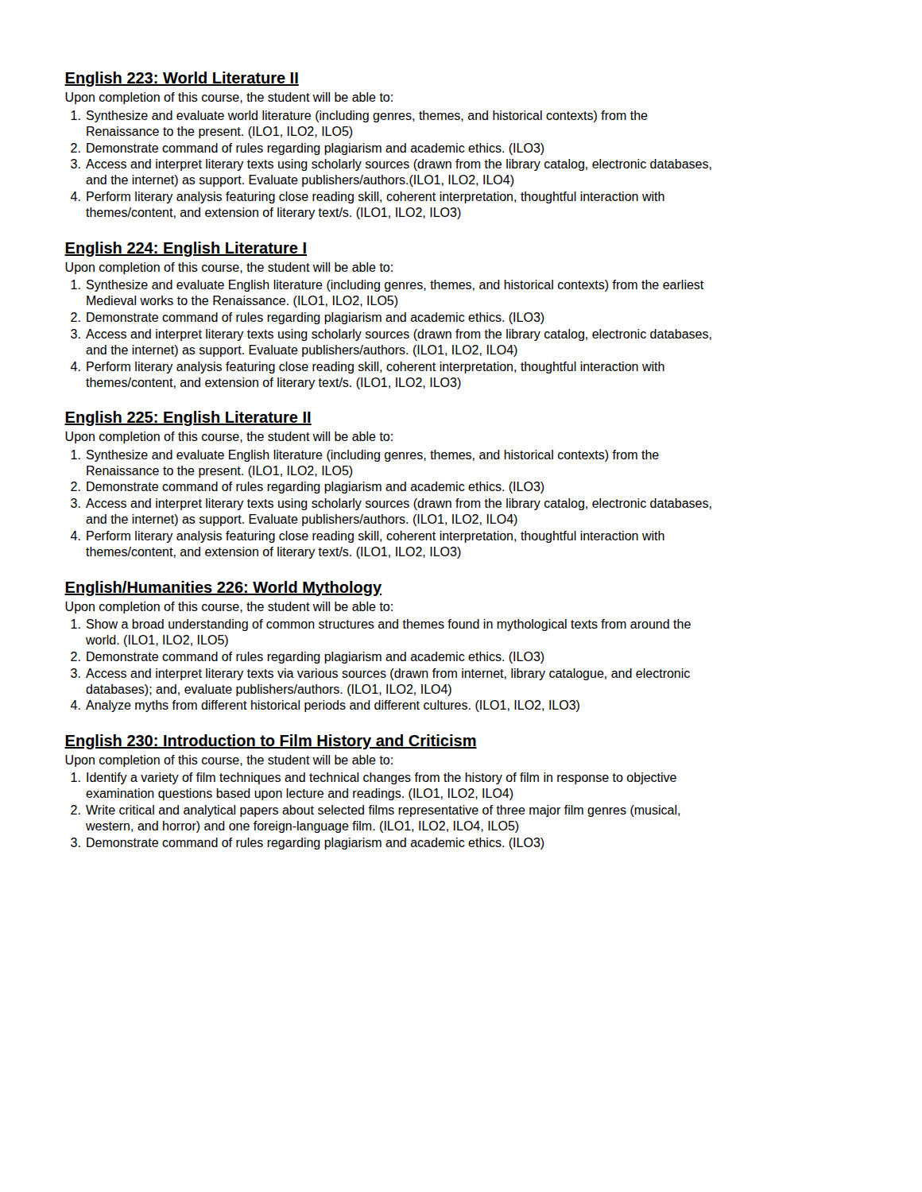English 223: World Literature II
Upon completion of this course, the student will be able to:
Synthesize and evaluate world literature (including genres, themes, and historical contexts) from the Renaissance to the present. (ILO1, ILO2, ILO5)
Demonstrate command of rules regarding plagiarism and academic ethics. (ILO3)
Access and interpret literary texts using scholarly sources (drawn from the library catalog, electronic databases, and the internet) as support. Evaluate publishers/authors.(ILO1, ILO2, ILO4)
Perform literary analysis featuring close reading skill, coherent interpretation, thoughtful interaction with themes/content, and extension of literary text/s. (ILO1, ILO2, ILO3)
English 224: English Literature I
Upon completion of this course, the student will be able to:
Synthesize and evaluate English literature (including genres, themes, and historical contexts) from the earliest Medieval works to the Renaissance. (ILO1, ILO2, ILO5)
Demonstrate command of rules regarding plagiarism and academic ethics. (ILO3)
Access and interpret literary texts using scholarly sources (drawn from the library catalog, electronic databases, and the internet) as support. Evaluate publishers/authors. (ILO1, ILO2, ILO4)
Perform literary analysis featuring close reading skill, coherent interpretation, thoughtful interaction with themes/content, and extension of literary text/s. (ILO1, ILO2, ILO3)
English 225: English Literature II
Upon completion of this course, the student will be able to:
Synthesize and evaluate English literature (including genres, themes, and historical contexts) from the Renaissance to the present. (ILO1, ILO2, ILO5)
Demonstrate command of rules regarding plagiarism and academic ethics. (ILO3)
Access and interpret literary texts using scholarly sources (drawn from the library catalog, electronic databases, and the internet) as support. Evaluate publishers/authors. (ILO1, ILO2, ILO4)
Perform literary analysis featuring close reading skill, coherent interpretation, thoughtful interaction with themes/content, and extension of literary text/s. (ILO1, ILO2, ILO3)
English/Humanities 226: World Mythology
Upon completion of this course, the student will be able to:
Show a broad understanding of common structures and themes found in mythological texts from around the world. (ILO1, ILO2, ILO5)
Demonstrate command of rules regarding plagiarism and academic ethics. (ILO3)
Access and interpret literary texts via various sources (drawn from internet, library catalogue, and electronic databases); and, evaluate publishers/authors. (ILO1, ILO2, ILO4)
Analyze myths from different historical periods and different cultures. (ILO1, ILO2, ILO3)
English 230: Introduction to Film History and Criticism
Upon completion of this course, the student will be able to:
Identify a variety of film techniques and technical changes from the history of film in response to objective examination questions based upon lecture and readings. (ILO1, ILO2, ILO4)
Write critical and analytical papers about selected films representative of three major film genres (musical, western, and horror) and one foreign-language film. (ILO1, ILO2, ILO4, ILO5)
Demonstrate command of rules regarding plagiarism and academic ethics. (ILO3)